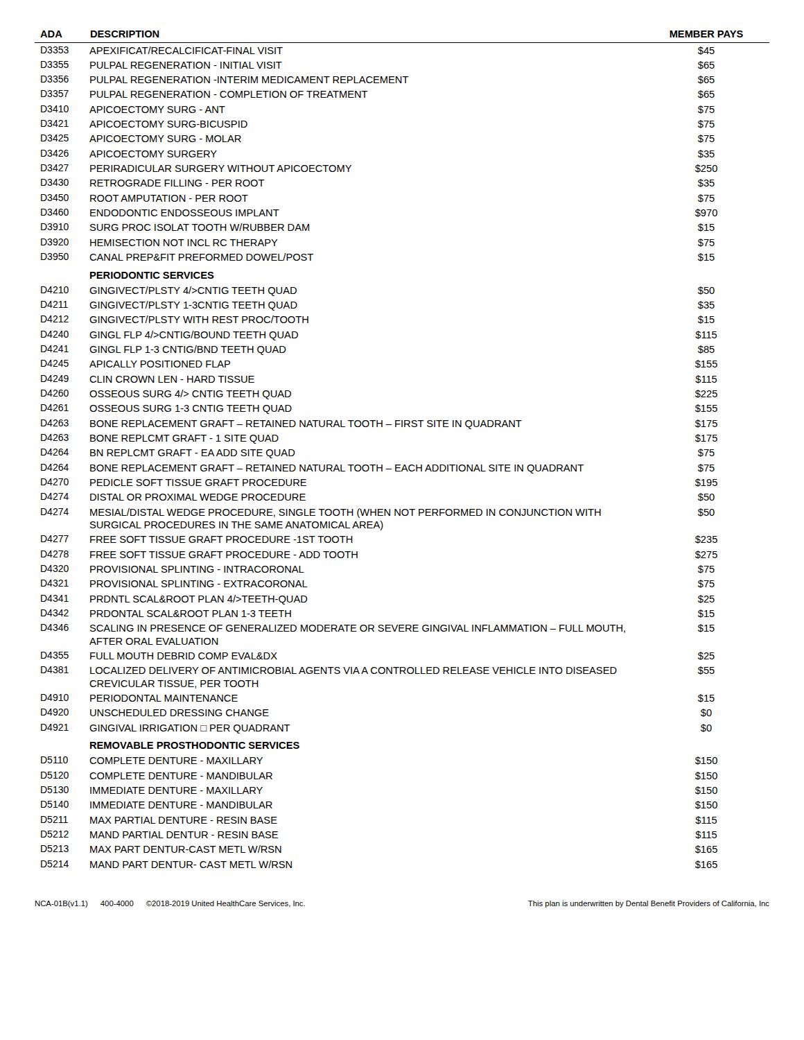| ADA | DESCRIPTION | MEMBER PAYS |
| --- | --- | --- |
| D3353 | APEXIFICAT/RECALCIFICAT-FINAL VISIT | $45 |
| D3355 | PULPAL REGENERATION - INITIAL VISIT | $65 |
| D3356 | PULPAL REGENERATION -INTERIM MEDICAMENT REPLACEMENT | $65 |
| D3357 | PULPAL REGENERATION - COMPLETION OF TREATMENT | $65 |
| D3410 | APICOECTOMY SURG - ANT | $75 |
| D3421 | APICOECTOMY SURG-BICUSPID | $75 |
| D3425 | APICOECTOMY SURG - MOLAR | $75 |
| D3426 | APICOECTOMY SURGERY | $35 |
| D3427 | PERIRADICULAR SURGERY WITHOUT APICOECTOMY | $250 |
| D3430 | RETROGRADE FILLING - PER ROOT | $35 |
| D3450 | ROOT AMPUTATION - PER ROOT | $75 |
| D3460 | ENDODONTIC ENDOSSEOUS IMPLANT | $970 |
| D3910 | SURG PROC ISOLAT TOOTH W/RUBBER DAM | $15 |
| D3920 | HEMISECTION NOT INCL RC THERAPY | $75 |
| D3950 | CANAL PREP&FIT PREFORMED DOWEL/POST | $15 |
| | PERIODONTIC SERVICES | |
| D4210 | GINGIVECT/PLSTY 4/>CNTIG TEETH QUAD | $50 |
| D4211 | GINGIVECT/PLSTY 1-3CNTIG TEETH QUAD | $35 |
| D4212 | GINGIVECT/PLSTY WITH REST PROC/TOOTH | $15 |
| D4240 | GINGL FLP 4/>CNTIG/BOUND TEETH QUAD | $115 |
| D4241 | GINGL FLP 1-3 CNTIG/BND TEETH QUAD | $85 |
| D4245 | APICALLY POSITIONED FLAP | $155 |
| D4249 | CLIN CROWN LEN - HARD TISSUE | $115 |
| D4260 | OSSEOUS SURG 4/> CNTIG TEETH QUAD | $225 |
| D4261 | OSSEOUS SURG 1-3 CNTIG TEETH QUAD | $155 |
| D4263 | BONE REPLACEMENT GRAFT – RETAINED NATURAL TOOTH – FIRST SITE IN QUADRANT | $175 |
| D4263 | BONE REPLCMT GRAFT - 1 SITE QUAD | $175 |
| D4264 | BN REPLCMT GRAFT - EA ADD SITE QUAD | $75 |
| D4264 | BONE REPLACEMENT GRAFT – RETAINED NATURAL TOOTH – EACH ADDITIONAL SITE IN QUADRANT | $75 |
| D4270 | PEDICLE SOFT TISSUE GRAFT PROCEDURE | $195 |
| D4274 | DISTAL OR PROXIMAL WEDGE PROCEDURE | $50 |
| D4274 | MESIAL/DISTAL WEDGE PROCEDURE, SINGLE TOOTH (WHEN NOT PERFORMED IN CONJUNCTION WITH SURGICAL PROCEDURES IN THE SAME ANATOMICAL AREA) | $50 |
| D4277 | FREE SOFT TISSUE GRAFT PROCEDURE -1ST TOOTH | $235 |
| D4278 | FREE SOFT TISSUE GRAFT PROCEDURE - ADD TOOTH | $275 |
| D4320 | PROVISIONAL SPLINTING - INTRACORONAL | $75 |
| D4321 | PROVISIONAL SPLINTING - EXTRACORONAL | $75 |
| D4341 | PRDNTL SCAL&ROOT PLAN 4/>TEETH-QUAD | $25 |
| D4342 | PRDONTAL SCAL&ROOT PLAN 1-3 TEETH | $15 |
| D4346 | SCALING IN PRESENCE OF GENERALIZED MODERATE OR SEVERE GINGIVAL INFLAMMATION – FULL MOUTH, AFTER ORAL EVALUATION | $15 |
| D4355 | FULL MOUTH DEBRID COMP EVAL&DX | $25 |
| D4381 | LOCALIZED DELIVERY OF ANTIMICROBIAL AGENTS VIA A CONTROLLED RELEASE VEHICLE INTO DISEASED CREVICULAR TISSUE, PER TOOTH | $55 |
| D4910 | PERIODONTAL MAINTENANCE | $15 |
| D4920 | UNSCHEDULED DRESSING CHANGE | $0 |
| D4921 | GINGIVAL IRRIGATION □ PER QUADRANT | $0 |
| | REMOVABLE PROSTHODONTIC SERVICES | |
| D5110 | COMPLETE DENTURE - MAXILLARY | $150 |
| D5120 | COMPLETE DENTURE - MANDIBULAR | $150 |
| D5130 | IMMEDIATE DENTURE - MAXILLARY | $150 |
| D5140 | IMMEDIATE DENTURE - MANDIBULAR | $150 |
| D5211 | MAX PARTIAL DENTURE - RESIN BASE | $115 |
| D5212 | MAND PARTIAL DENTUR - RESIN BASE | $115 |
| D5213 | MAX PART DENTUR-CAST METL W/RSN | $165 |
| D5214 | MAND PART DENTUR- CAST METL W/RSN | $165 |
NCA-01B(v1.1) 400-4000©2018-2019 United HealthCare Services, Inc.
This plan is underwritten by Dental Benefit Providers of California, Inc